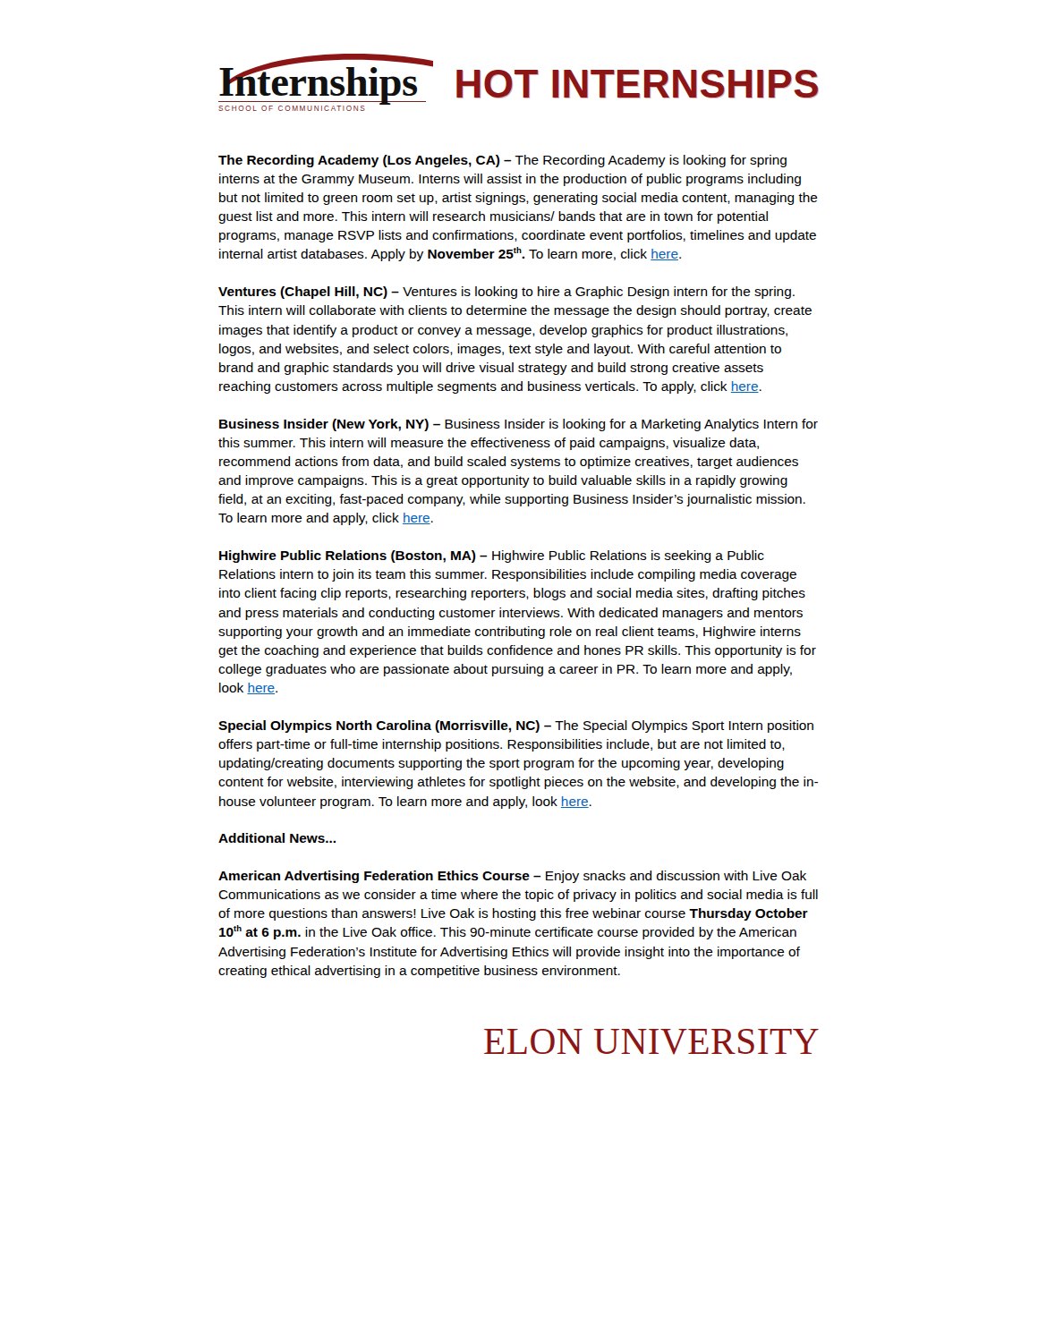Internships
School of Communications
HOT INTERNSHIPS
The Recording Academy (Los Angeles, CA) – The Recording Academy is looking for spring interns at the Grammy Museum. Interns will assist in the production of public programs including but not limited to green room set up, artist signings, generating social media content, managing the guest list and more. This intern will research musicians/ bands that are in town for potential programs, manage RSVP lists and confirmations, coordinate event portfolios, timelines and update internal artist databases. Apply by November 25th. To learn more, click here.
Ventures (Chapel Hill, NC) – Ventures is looking to hire a Graphic Design intern for the spring. This intern will collaborate with clients to determine the message the design should portray, create images that identify a product or convey a message, develop graphics for product illustrations, logos, and websites, and select colors, images, text style and layout. With careful attention to brand and graphic standards you will drive visual strategy and build strong creative assets reaching customers across multiple segments and business verticals. To apply, click here.
Business Insider (New York, NY) – Business Insider is looking for a Marketing Analytics Intern for this summer. This intern will measure the effectiveness of paid campaigns, visualize data, recommend actions from data, and build scaled systems to optimize creatives, target audiences and improve campaigns. This is a great opportunity to build valuable skills in a rapidly growing field, at an exciting, fast-paced company, while supporting Business Insider’s journalistic mission. To learn more and apply, click here.
Highwire Public Relations (Boston, MA) – Highwire Public Relations is seeking a Public Relations intern to join its team this summer. Responsibilities include compiling media coverage into client facing clip reports, researching reporters, blogs and social media sites, drafting pitches and press materials and conducting customer interviews. With dedicated managers and mentors supporting your growth and an immediate contributing role on real client teams, Highwire interns get the coaching and experience that builds confidence and hones PR skills. This opportunity is for college graduates who are passionate about pursuing a career in PR. To learn more and apply, look here.
Special Olympics North Carolina (Morrisville, NC) – The Special Olympics Sport Intern position offers part-time or full-time internship positions. Responsibilities include, but are not limited to, updating/creating documents supporting the sport program for the upcoming year, developing content for website, interviewing athletes for spotlight pieces on the website, and developing the in-house volunteer program. To learn more and apply, look here.
Additional News...
American Advertising Federation Ethics Course – Enjoy snacks and discussion with Live Oak Communications as we consider a time where the topic of privacy in politics and social media is full of more questions than answers! Live Oak is hosting this free webinar course Thursday October 10th at 6 p.m. in the Live Oak office. This 90-minute certificate course provided by the American Advertising Federation’s Institute for Advertising Ethics will provide insight into the importance of creating ethical advertising in a competitive business environment.
Elon University